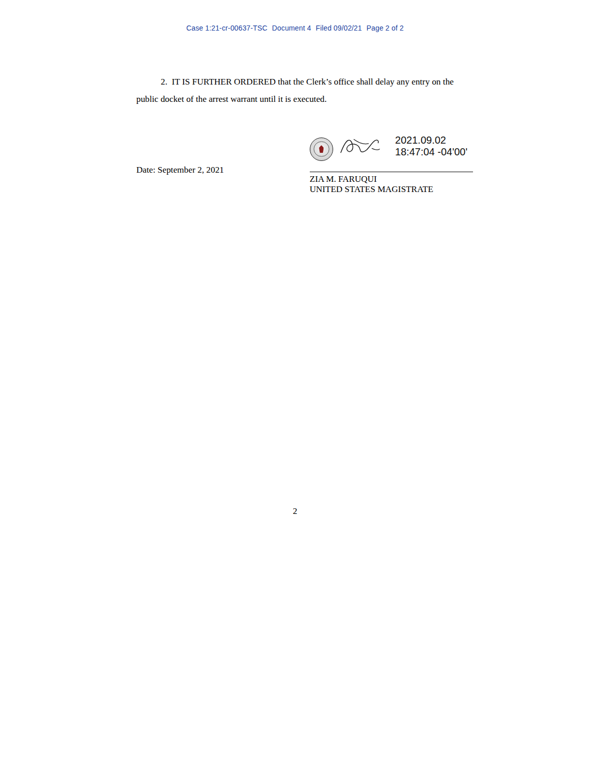Case 1:21-cr-00637-TSC Document 4 Filed 09/02/21 Page 2 of 2
2. IT IS FURTHER ORDERED that the Clerk’s office shall delay any entry on the public docket of the arrest warrant until it is executed.
Date: September 2, 2021
2021.09.02
18:47:04 -04'00'
ZIA M. FARUQUI
UNITED STATES MAGISTRATE
2